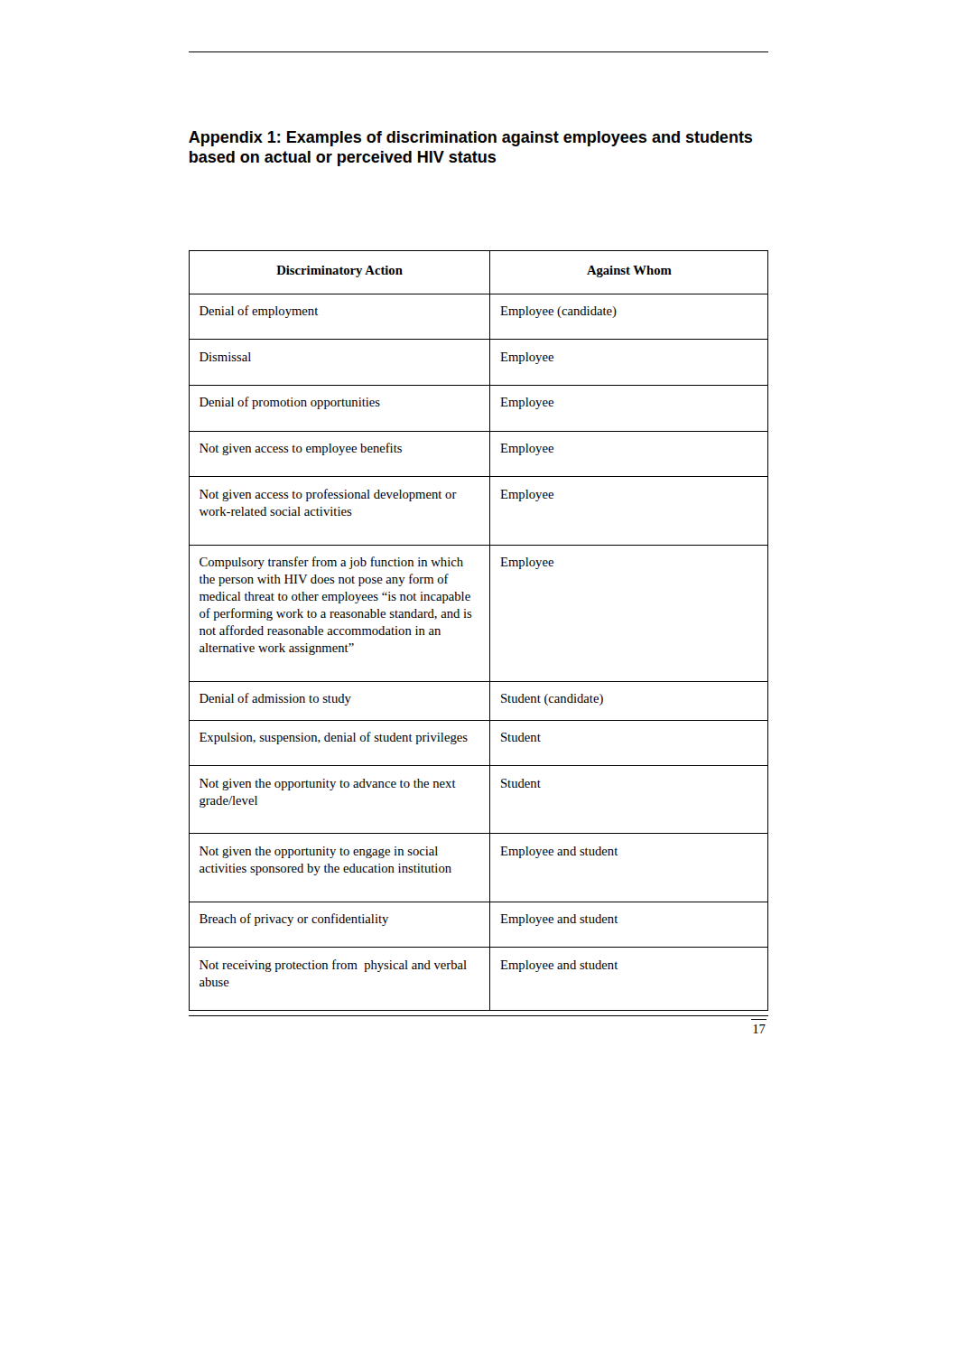Appendix 1: Examples of discrimination against employees and students based on actual or perceived HIV status
| Discriminatory Action | Against Whom |
| --- | --- |
| Denial of employment | Employee (candidate) |
| Dismissal | Employee |
| Denial of promotion opportunities | Employee |
| Not given access to employee benefits | Employee |
| Not given access to professional development or work-related social activities | Employee |
| Compulsory transfer from a job function in which the person with HIV does not pose any form of medical threat to other employees “is not incapable of performing work to a reasonable standard, and is not afforded reasonable accommodation in an alternative work assignment” | Employee |
| Denial of admission to study | Student (candidate) |
| Expulsion, suspension, denial of student privileges | Student |
| Not given the opportunity to advance to the next grade/level | Student |
| Not given the opportunity to engage in social activities sponsored by the education institution | Employee and student |
| Breach of privacy or confidentiality | Employee and student |
| Not receiving protection from physical and verbal abuse | Employee and student |
17